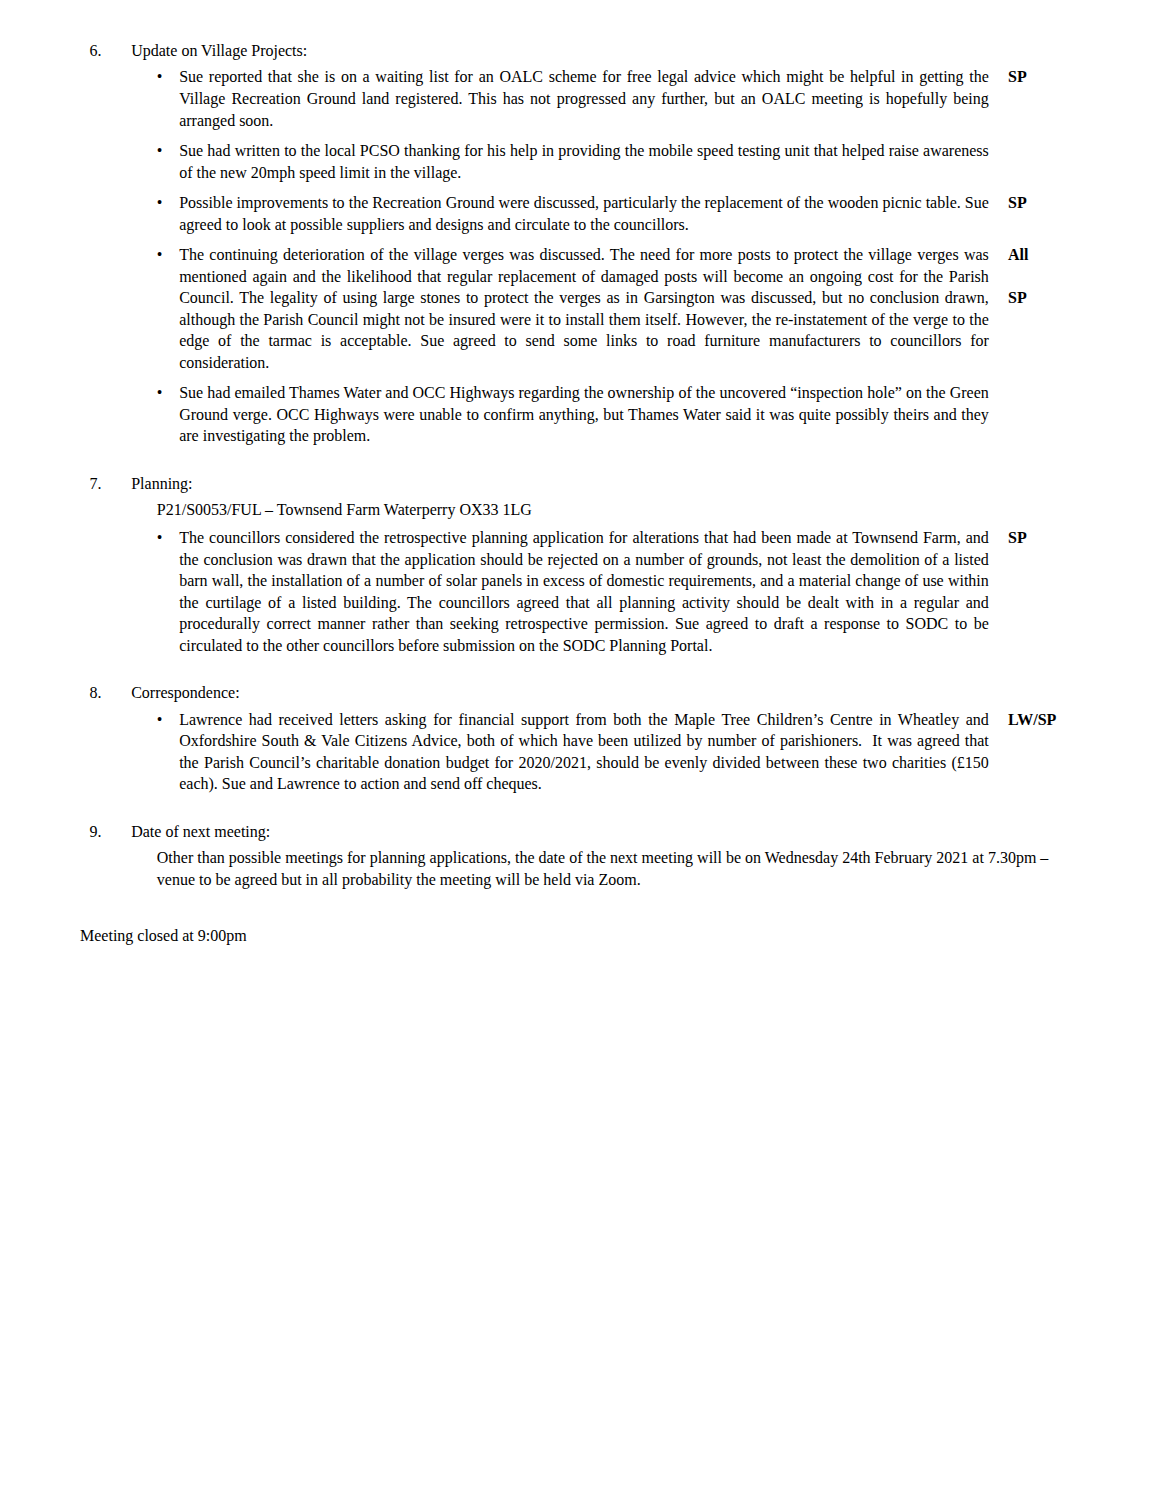Update on Village Projects:
Sue reported that she is on a waiting list for an OALC scheme for free legal advice which might be helpful in getting the Village Recreation Ground land registered. This has not progressed any further, but an OALC meeting is hopefully being arranged soon.
SP
Sue had written to the local PCSO thanking for his help in providing the mobile speed testing unit that helped raise awareness of the new 20mph speed limit in the village.
Possible improvements to the Recreation Ground were discussed, particularly the replacement of the wooden picnic table. Sue agreed to look at possible suppliers and designs and circulate to the councillors.
SP
The continuing deterioration of the village verges was discussed. The need for more posts to protect the village verges was mentioned again and the likelihood that regular replacement of damaged posts will become an ongoing cost for the Parish Council. The legality of using large stones to protect the verges as in Garsington was discussed, but no conclusion drawn, although the Parish Council might not be insured were it to install them itself. However, the re-instatement of the verge to the edge of the tarmac is acceptable. Sue agreed to send some links to road furniture manufacturers to councillors for consideration.
All
SP
Sue had emailed Thames Water and OCC Highways regarding the ownership of the uncovered “inspection hole” on the Green Ground verge. OCC Highways were unable to confirm anything, but Thames Water said it was quite possibly theirs and they are investigating the problem.
Planning:
P21/S0053/FUL – Townsend Farm Waterperry OX33 1LG
The councillors considered the retrospective planning application for alterations that had been made at Townsend Farm, and the conclusion was drawn that the application should be rejected on a number of grounds, not least the demolition of a listed barn wall, the installation of a number of solar panels in excess of domestic requirements, and a material change of use within the curtilage of a listed building. The councillors agreed that all planning activity should be dealt with in a regular and procedurally correct manner rather than seeking retrospective permission. Sue agreed to draft a response to SODC to be circulated to the other councillors before submission on the SODC Planning Portal.
SP
Correspondence:
Lawrence had received letters asking for financial support from both the Maple Tree Children’s Centre in Wheatley and Oxfordshire South & Vale Citizens Advice, both of which have been utilized by number of parishioners. It was agreed that the Parish Council’s charitable donation budget for 2020/2021, should be evenly divided between these two charities (£150 each). Sue and Lawrence to action and send off cheques.
LW/SP
Date of next meeting:
Other than possible meetings for planning applications, the date of the next meeting will be on Wednesday 24th February 2021 at 7.30pm – venue to be agreed but in all probability the meeting will be held via Zoom.
Meeting closed at 9:00pm